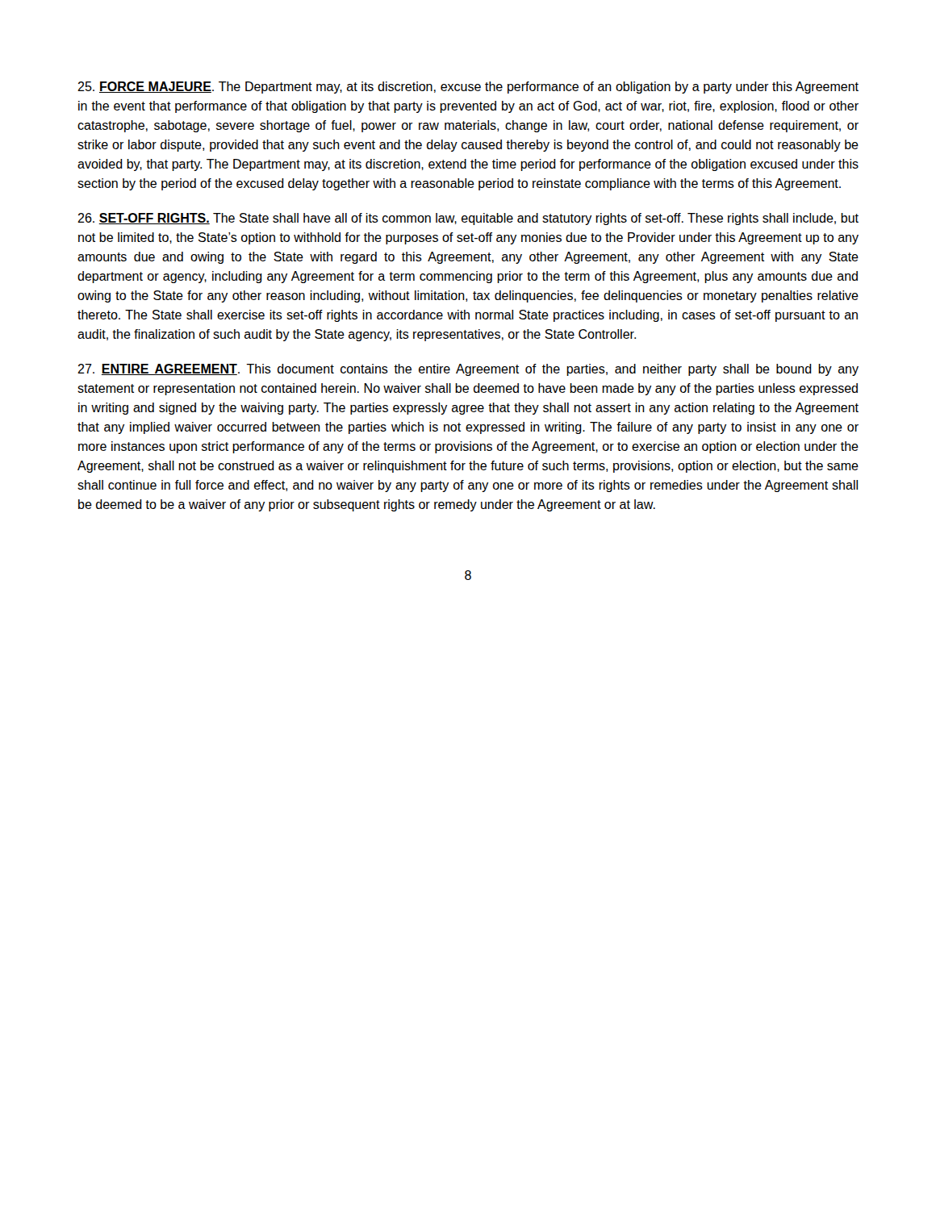25. FORCE MAJEURE. The Department may, at its discretion, excuse the performance of an obligation by a party under this Agreement in the event that performance of that obligation by that party is prevented by an act of God, act of war, riot, fire, explosion, flood or other catastrophe, sabotage, severe shortage of fuel, power or raw materials, change in law, court order, national defense requirement, or strike or labor dispute, provided that any such event and the delay caused thereby is beyond the control of, and could not reasonably be avoided by, that party. The Department may, at its discretion, extend the time period for performance of the obligation excused under this section by the period of the excused delay together with a reasonable period to reinstate compliance with the terms of this Agreement.
26. SET-OFF RIGHTS. The State shall have all of its common law, equitable and statutory rights of set-off. These rights shall include, but not be limited to, the State’s option to withhold for the purposes of set-off any monies due to the Provider under this Agreement up to any amounts due and owing to the State with regard to this Agreement, any other Agreement, any other Agreement with any State department or agency, including any Agreement for a term commencing prior to the term of this Agreement, plus any amounts due and owing to the State for any other reason including, without limitation, tax delinquencies, fee delinquencies or monetary penalties relative thereto. The State shall exercise its set-off rights in accordance with normal State practices including, in cases of set-off pursuant to an audit, the finalization of such audit by the State agency, its representatives, or the State Controller.
27. ENTIRE AGREEMENT. This document contains the entire Agreement of the parties, and neither party shall be bound by any statement or representation not contained herein. No waiver shall be deemed to have been made by any of the parties unless expressed in writing and signed by the waiving party. The parties expressly agree that they shall not assert in any action relating to the Agreement that any implied waiver occurred between the parties which is not expressed in writing. The failure of any party to insist in any one or more instances upon strict performance of any of the terms or provisions of the Agreement, or to exercise an option or election under the Agreement, shall not be construed as a waiver or relinquishment for the future of such terms, provisions, option or election, but the same shall continue in full force and effect, and no waiver by any party of any one or more of its rights or remedies under the Agreement shall be deemed to be a waiver of any prior or subsequent rights or remedy under the Agreement or at law.
8